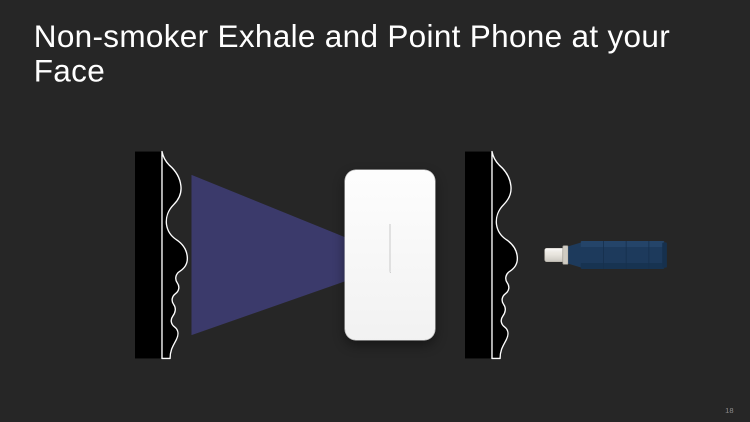Non-smoker Exhale and Point Phone at your Face
18